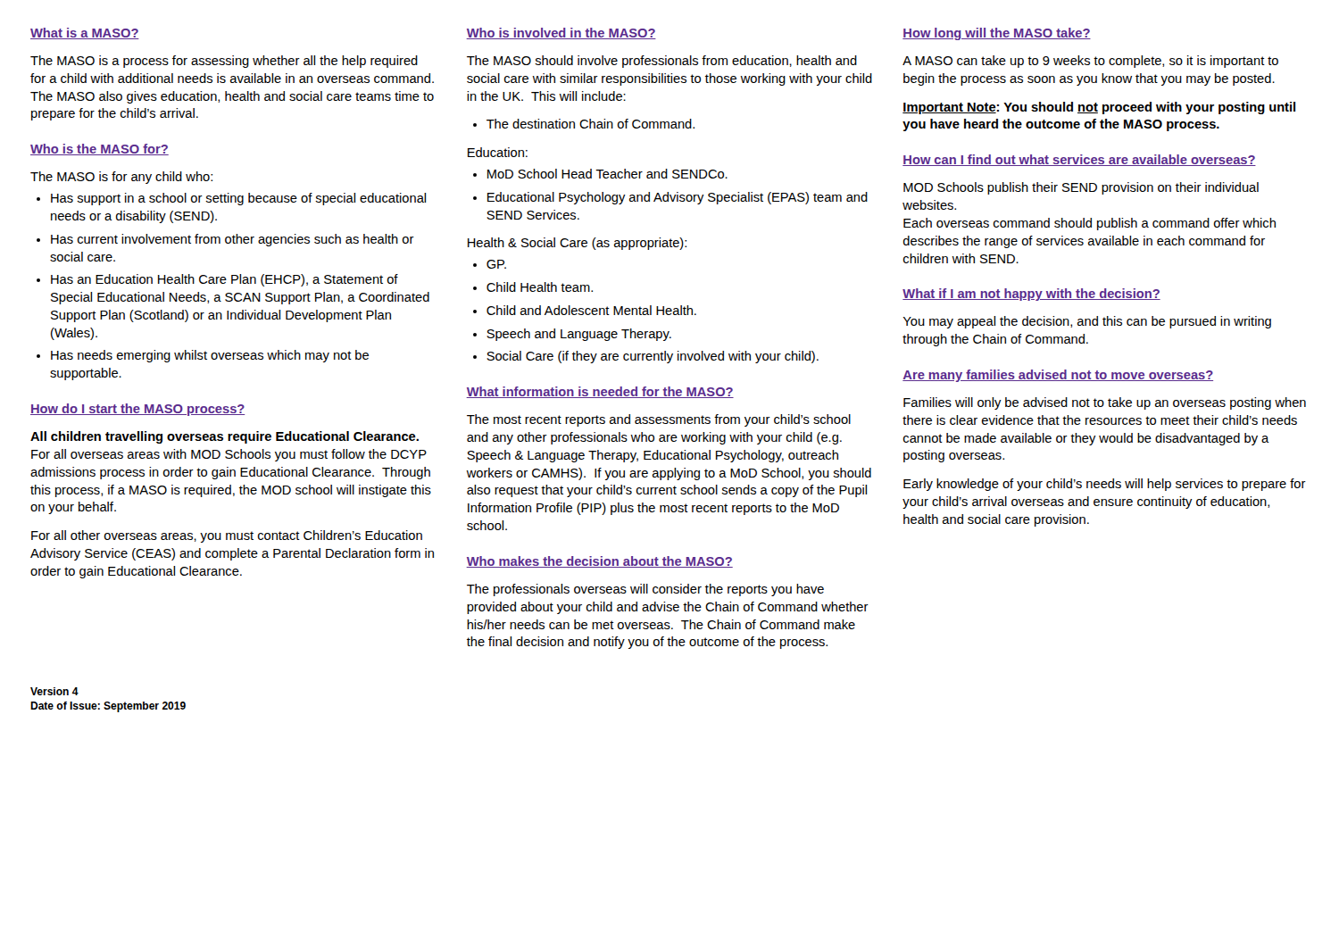What is a MASO?
The MASO is a process for assessing whether all the help required for a child with additional needs is available in an overseas command. The MASO also gives education, health and social care teams time to prepare for the child’s arrival.
Who is the MASO for?
The MASO is for any child who:
Has support in a school or setting because of special educational needs or a disability (SEND).
Has current involvement from other agencies such as health or social care.
Has an Education Health Care Plan (EHCP), a Statement of Special Educational Needs, a SCAN Support Plan, a Coordinated Support Plan (Scotland) or an Individual Development Plan (Wales).
Has needs emerging whilst overseas which may not be supportable.
How do I start the MASO process?
All children travelling overseas require Educational Clearance.
For all overseas areas with MOD Schools you must follow the DCYP admissions process in order to gain Educational Clearance. Through this process, if a MASO is required, the MOD school will instigate this on your behalf.
For all other overseas areas, you must contact Children’s Education Advisory Service (CEAS) and complete a Parental Declaration form in order to gain Educational Clearance.
Who is involved in the MASO?
The MASO should involve professionals from education, health and social care with similar responsibilities to those working with your child in the UK. This will include:
The destination Chain of Command.
Education:
MoD School Head Teacher and SENDCo.
Educational Psychology and Advisory Specialist (EPAS) team and SEND Services.
Health & Social Care (as appropriate):
GP.
Child Health team.
Child and Adolescent Mental Health.
Speech and Language Therapy.
Social Care (if they are currently involved with your child).
What information is needed for the MASO?
The most recent reports and assessments from your child’s school and any other professionals who are working with your child (e.g. Speech & Language Therapy, Educational Psychology, outreach workers or CAMHS). If you are applying to a MoD School, you should also request that your child’s current school sends a copy of the Pupil Information Profile (PIP) plus the most recent reports to the MoD school.
Who makes the decision about the MASO?
The professionals overseas will consider the reports you have provided about your child and advise the Chain of Command whether his/her needs can be met overseas. The Chain of Command make the final decision and notify you of the outcome of the process.
How long will the MASO take?
A MASO can take up to 9 weeks to complete, so it is important to begin the process as soon as you know that you may be posted.
Important Note: You should not proceed with your posting until you have heard the outcome of the MASO process.
How can I find out what services are available overseas?
MOD Schools publish their SEND provision on their individual websites.
Each overseas command should publish a command offer which describes the range of services available in each command for children with SEND.
What if I am not happy with the decision?
You may appeal the decision, and this can be pursued in writing through the Chain of Command.
Are many families advised not to move overseas?
Families will only be advised not to take up an overseas posting when there is clear evidence that the resources to meet their child’s needs cannot be made available or they would be disadvantaged by a posting overseas.
Early knowledge of your child’s needs will help services to prepare for your child’s arrival overseas and ensure continuity of education, health and social care provision.
Version 4
Date of Issue: September 2019